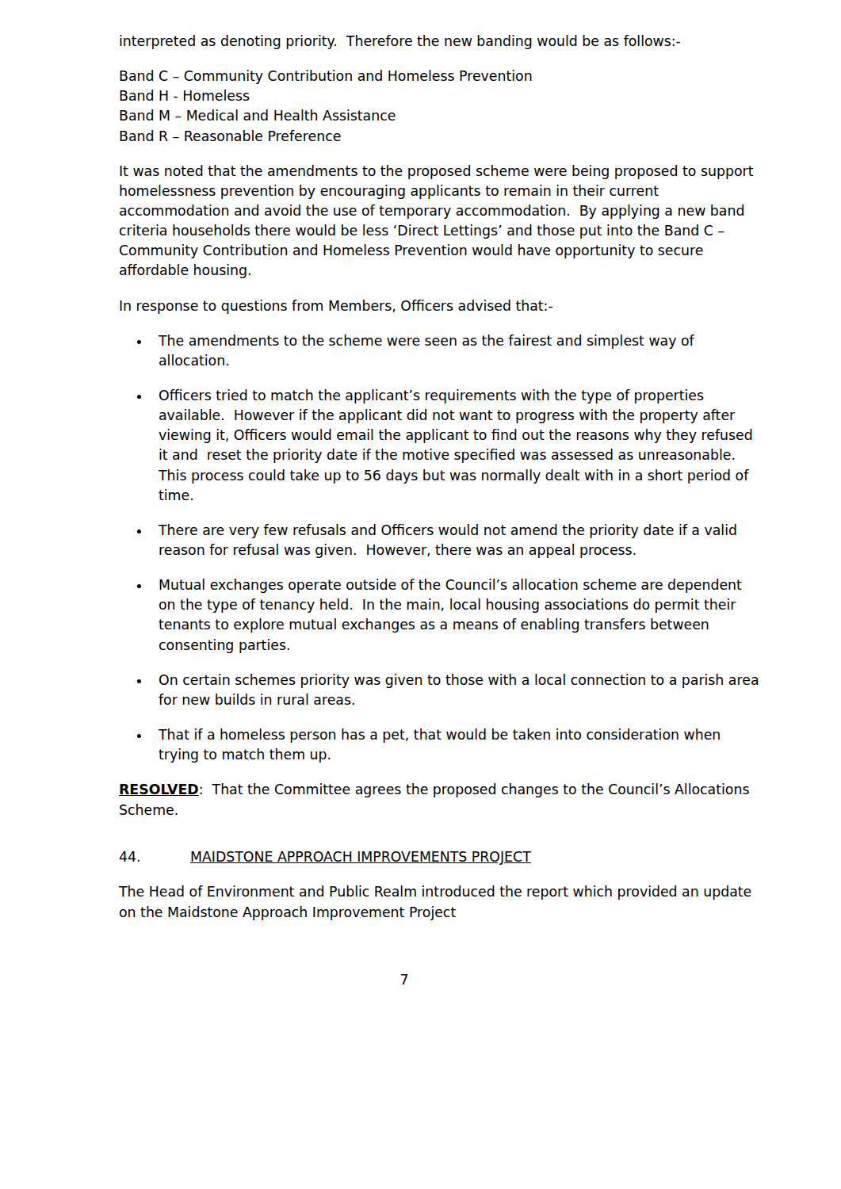interpreted as denoting priority. Therefore the new banding would be as follows:-
Band C – Community Contribution and Homeless Prevention
Band H - Homeless
Band M – Medical and Health Assistance
Band R – Reasonable Preference
It was noted that the amendments to the proposed scheme were being proposed to support homelessness prevention by encouraging applicants to remain in their current accommodation and avoid the use of temporary accommodation. By applying a new band criteria households there would be less ‘Direct Lettings’ and those put into the Band C – Community Contribution and Homeless Prevention would have opportunity to secure affordable housing.
In response to questions from Members, Officers advised that:-
The amendments to the scheme were seen as the fairest and simplest way of allocation.
Officers tried to match the applicant’s requirements with the type of properties available. However if the applicant did not want to progress with the property after viewing it, Officers would email the applicant to find out the reasons why they refused it and reset the priority date if the motive specified was assessed as unreasonable. This process could take up to 56 days but was normally dealt with in a short period of time.
There are very few refusals and Officers would not amend the priority date if a valid reason for refusal was given. However, there was an appeal process.
Mutual exchanges operate outside of the Council’s allocation scheme are dependent on the type of tenancy held. In the main, local housing associations do permit their tenants to explore mutual exchanges as a means of enabling transfers between consenting parties.
On certain schemes priority was given to those with a local connection to a parish area for new builds in rural areas.
That if a homeless person has a pet, that would be taken into consideration when trying to match them up.
RESOLVED: That the Committee agrees the proposed changes to the Council’s Allocations Scheme.
44. MAIDSTONE APPROACH IMPROVEMENTS PROJECT
The Head of Environment and Public Realm introduced the report which provided an update on the Maidstone Approach Improvement Project
7